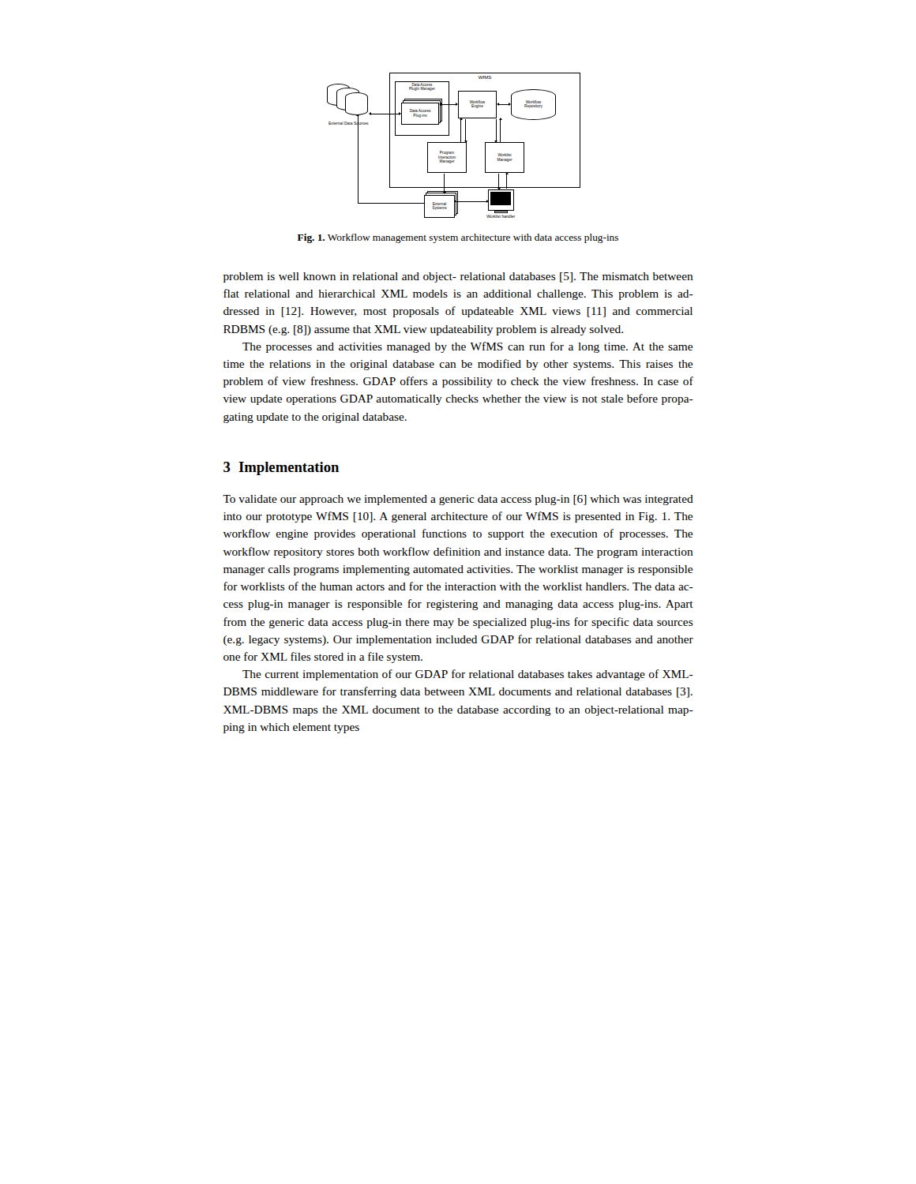External Data Sources
WfMS
Data Access
PlugIn Manager
Data Access
Plug-ins
Workflow
Engine
Workflow
Repository
Program
Interaction
Manager
Worklist
Manager
External
Systems
Worklist handler
Fig. 1. Workflow management system architecture with data access plug-ins
problem is well known in relational and object- relational databases [5]. The mismatch between flat relational and hierarchical XML models is an additional challenge. This problem is addressed in [12]. However, most proposals of updateable XML views [11] and commercial RDBMS (e.g. [8]) assume that XML view updateability problem is already solved.
The processes and activities managed by the WfMS can run for a long time. At the same time the relations in the original database can be modified by other systems. This raises the problem of view freshness. GDAP offers a possibility to check the view freshness. In case of view update operations GDAP automatically checks whether the view is not stale before propagating update to the original database.
3 Implementation
To validate our approach we implemented a generic data access plug-in [6] which was integrated into our prototype WfMS [10]. A general architecture of our WfMS is presented in Fig. 1. The workflow engine provides operational functions to support the execution of processes. The workflow repository stores both workflow definition and instance data. The program interaction manager calls programs implementing automated activities. The worklist manager is responsible for worklists of the human actors and for the interaction with the worklist handlers. The data access plug-in manager is responsible for registering and managing data access plug-ins. Apart from the generic data access plug-in there may be specialized plug-ins for specific data sources (e.g. legacy systems). Our implementation included GDAP for relational databases and another one for XML files stored in a file system.
The current implementation of our GDAP for relational databases takes advantage of XML-DBMS middleware for transferring data between XML documents and relational databases [3]. XML-DBMS maps the XML document to the database according to an object-relational mapping in which element types